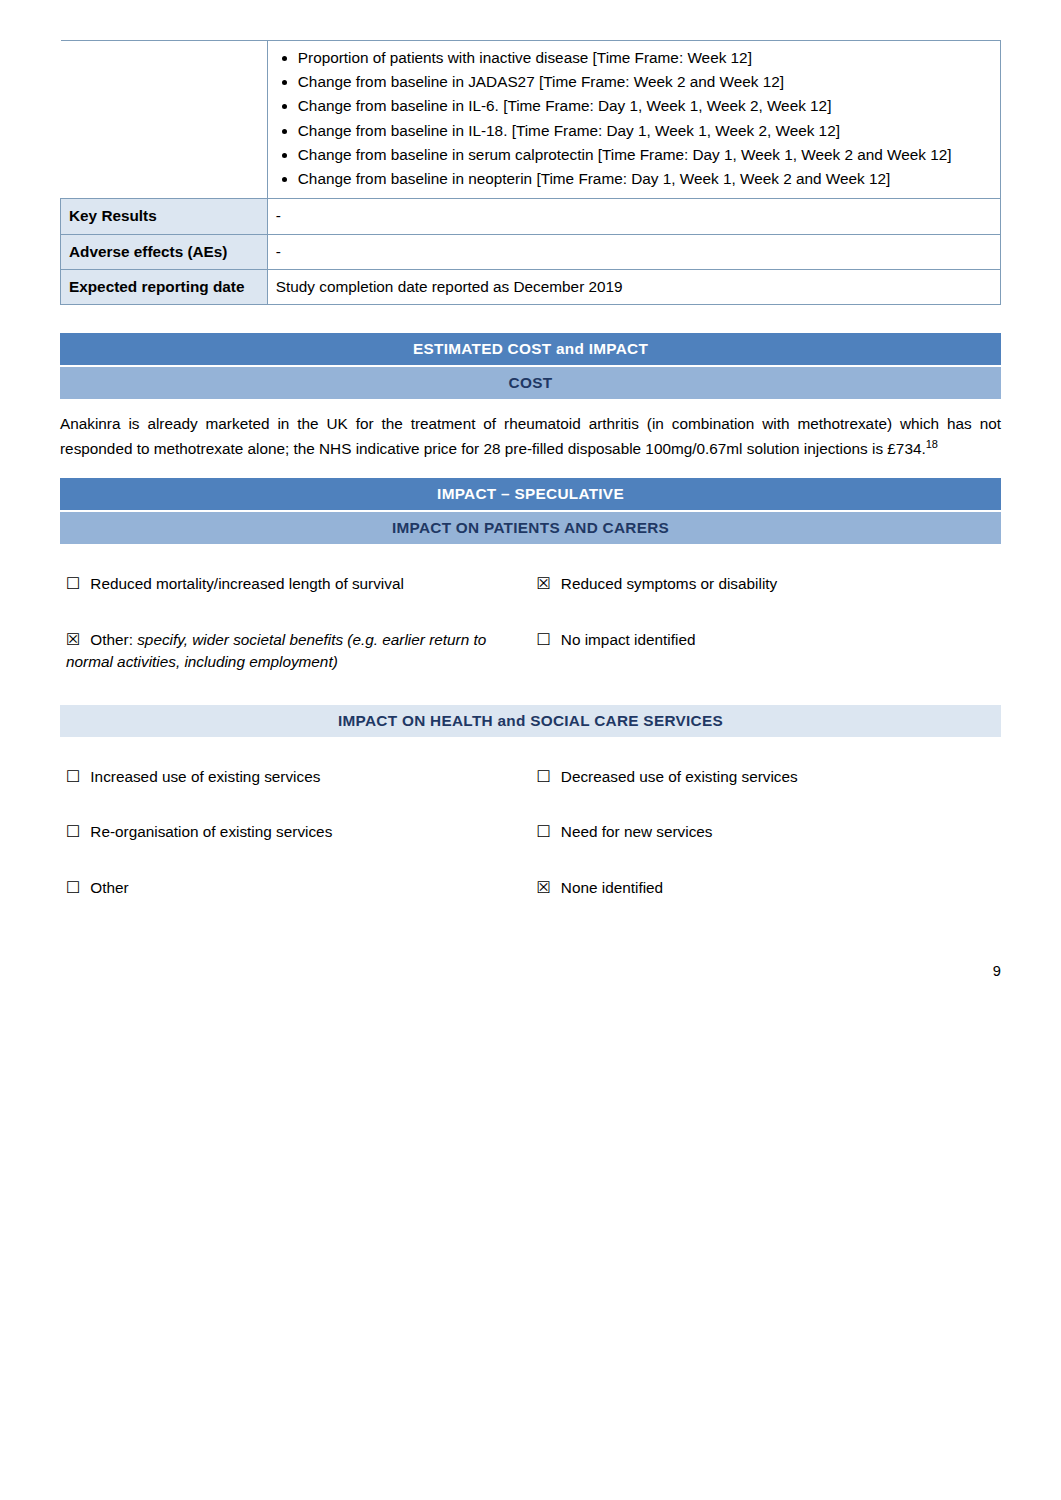| | Proportion of patients with inactive disease [Time Frame: Week 12] Change from baseline in JADAS27 [Time Frame: Week 2 and Week 12] Change from baseline in IL-6. [Time Frame: Day 1, Week 1, Week 2, Week 12] Change from baseline in IL-18. [Time Frame: Day 1, Week 1, Week 2, Week 12] Change from baseline in serum calprotectin [Time Frame: Day 1, Week 1, Week 2 and Week 12] Change from baseline in neopterin [Time Frame: Day 1, Week 1, Week 2 and Week 12] |
| Key Results | - |
| Adverse effects (AEs) | - |
| Expected reporting date | Study completion date reported as December 2019 |
ESTIMATED COST and IMPACT
COST
Anakinra is already marketed in the UK for the treatment of rheumatoid arthritis (in combination with methotrexate) which has not responded to methotrexate alone; the NHS indicative price for 28 pre-filled disposable 100mg/0.67ml solution injections is £734.18
IMPACT – SPECULATIVE
IMPACT ON PATIENTS AND CARERS
| ☐ Reduced mortality/increased length of survival | ☒ Reduced symptoms or disability |
| ☒ Other: specify, wider societal benefits (e.g. earlier return to normal activities, including employment) | ☐ No impact identified |
IMPACT ON HEALTH and SOCIAL CARE SERVICES
| ☐ Increased use of existing services | ☐ Decreased use of existing services |
| ☐ Re-organisation of existing services | ☐ Need for new services |
| ☐ Other | ☒ None identified |
9